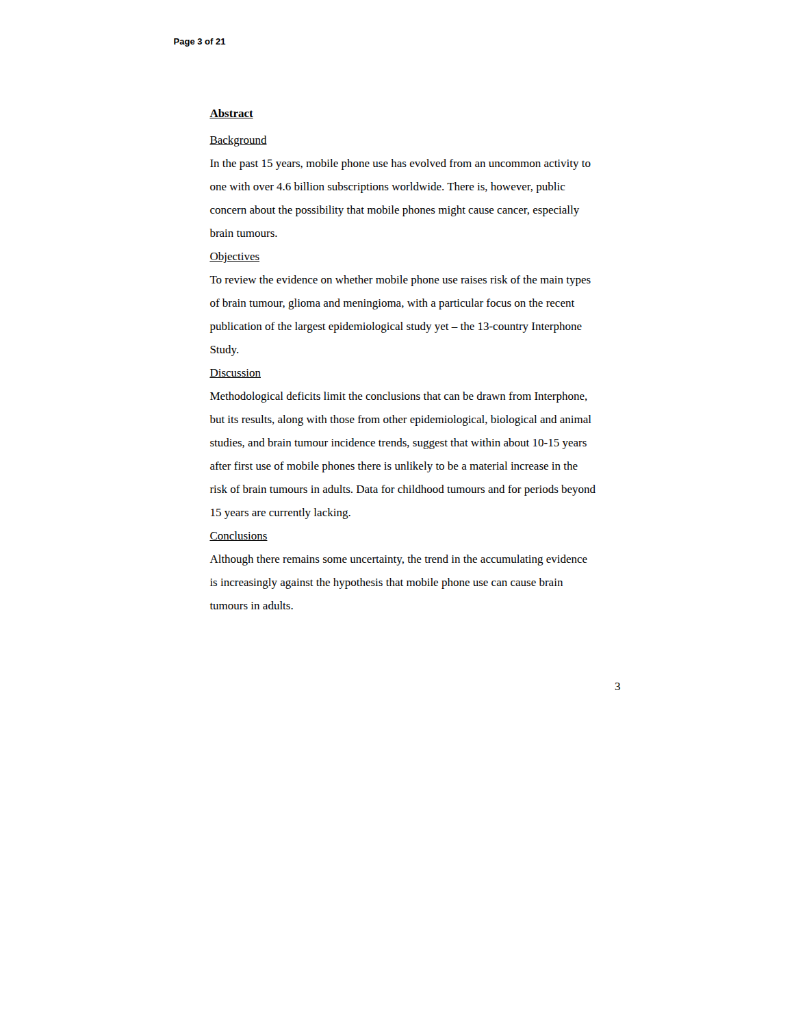Page 3 of 21
Abstract
Background
In the past 15 years, mobile phone use has evolved from an uncommon activity to one with over 4.6 billion subscriptions worldwide. There is, however, public concern about the possibility that mobile phones might cause cancer, especially brain tumours.
Objectives
To review the evidence on whether mobile phone use raises risk of the main types of brain tumour, glioma and meningioma, with a particular focus on the recent publication of the largest epidemiological study yet – the 13-country Interphone Study.
Discussion
Methodological deficits limit the conclusions that can be drawn from Interphone, but its results, along with those from other epidemiological, biological and animal studies, and brain tumour incidence trends, suggest that within about 10-15 years after first use of mobile phones there is unlikely to be a material increase in the risk of brain tumours in adults. Data for childhood tumours and for periods beyond 15 years are currently lacking.
Conclusions
Although there remains some uncertainty, the trend in the accumulating evidence is increasingly against the hypothesis that mobile phone use can cause brain tumours in adults.
3